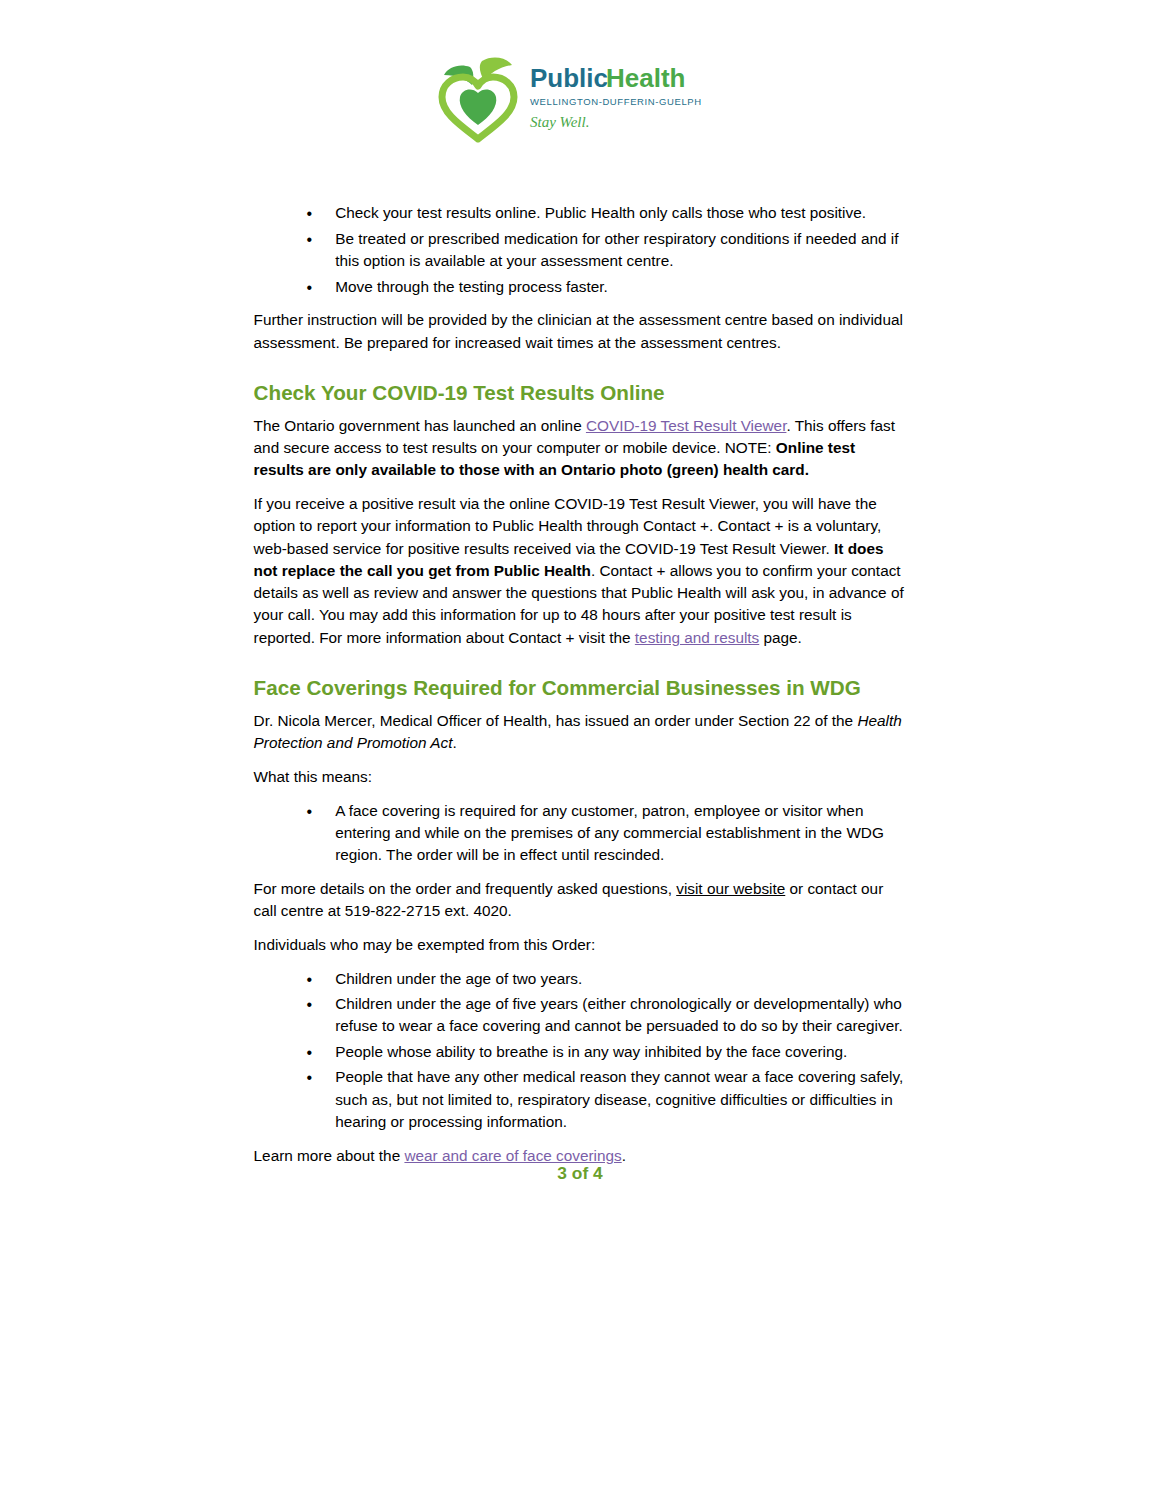Public Health WELLINGTON-DUFFERIN-GUELPH Stay Well.
Check your test results online. Public Health only calls those who test positive.
Be treated or prescribed medication for other respiratory conditions if needed and if this option is available at your assessment centre.
Move through the testing process faster.
Further instruction will be provided by the clinician at the assessment centre based on individual assessment. Be prepared for increased wait times at the assessment centres.
Check Your COVID-19 Test Results Online
The Ontario government has launched an online COVID-19 Test Result Viewer. This offers fast and secure access to test results on your computer or mobile device. NOTE: Online test results are only available to those with an Ontario photo (green) health card.
If you receive a positive result via the online COVID-19 Test Result Viewer, you will have the option to report your information to Public Health through Contact +. Contact + is a voluntary, web-based service for positive results received via the COVID-19 Test Result Viewer. It does not replace the call you get from Public Health. Contact + allows you to confirm your contact details as well as review and answer the questions that Public Health will ask you, in advance of your call. You may add this information for up to 48 hours after your positive test result is reported. For more information about Contact + visit the testing and results page.
Face Coverings Required for Commercial Businesses in WDG
Dr. Nicola Mercer, Medical Officer of Health, has issued an order under Section 22 of the Health Protection and Promotion Act.
What this means:
A face covering is required for any customer, patron, employee or visitor when entering and while on the premises of any commercial establishment in the WDG region. The order will be in effect until rescinded.
For more details on the order and frequently asked questions, visit our website or contact our call centre at 519-822-2715 ext. 4020.
Individuals who may be exempted from this Order:
Children under the age of two years.
Children under the age of five years (either chronologically or developmentally) who refuse to wear a face covering and cannot be persuaded to do so by their caregiver.
People whose ability to breathe is in any way inhibited by the face covering.
People that have any other medical reason they cannot wear a face covering safely, such as, but not limited to, respiratory disease, cognitive difficulties or difficulties in hearing or processing information.
Learn more about the wear and care of face coverings.
3 of 4